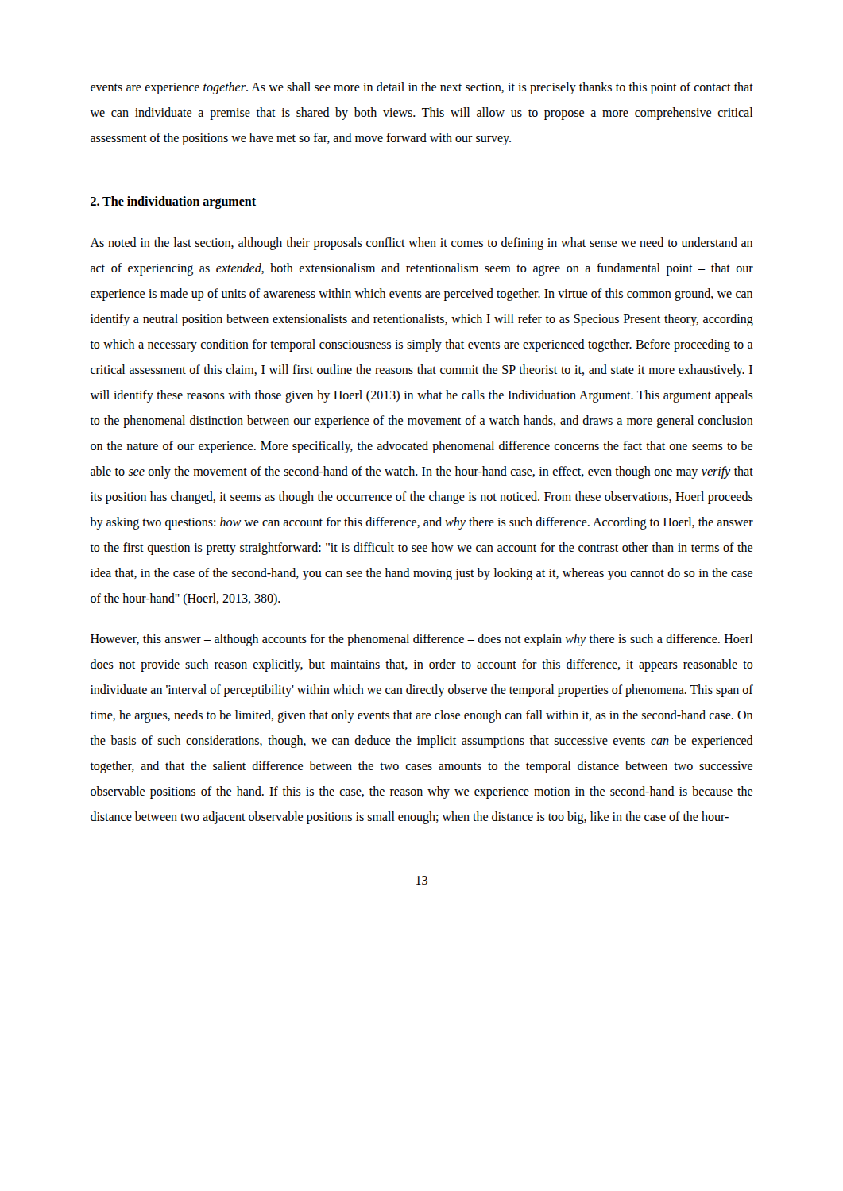events are experience together. As we shall see more in detail in the next section, it is precisely thanks to this point of contact that we can individuate a premise that is shared by both views. This will allow us to propose a more comprehensive critical assessment of the positions we have met so far, and move forward with our survey.
2. The individuation argument
As noted in the last section, although their proposals conflict when it comes to defining in what sense we need to understand an act of experiencing as extended, both extensionalism and retentionalism seem to agree on a fundamental point – that our experience is made up of units of awareness within which events are perceived together. In virtue of this common ground, we can identify a neutral position between extensionalists and retentionalists, which I will refer to as Specious Present theory, according to which a necessary condition for temporal consciousness is simply that events are experienced together. Before proceeding to a critical assessment of this claim, I will first outline the reasons that commit the SP theorist to it, and state it more exhaustively. I will identify these reasons with those given by Hoerl (2013) in what he calls the Individuation Argument. This argument appeals to the phenomenal distinction between our experience of the movement of a watch hands, and draws a more general conclusion on the nature of our experience. More specifically, the advocated phenomenal difference concerns the fact that one seems to be able to see only the movement of the second-hand of the watch. In the hour-hand case, in effect, even though one may verify that its position has changed, it seems as though the occurrence of the change is not noticed. From these observations, Hoerl proceeds by asking two questions: how we can account for this difference, and why there is such difference. According to Hoerl, the answer to the first question is pretty straightforward: "it is difficult to see how we can account for the contrast other than in terms of the idea that, in the case of the second-hand, you can see the hand moving just by looking at it, whereas you cannot do so in the case of the hour-hand" (Hoerl, 2013, 380).
However, this answer – although accounts for the phenomenal difference – does not explain why there is such a difference. Hoerl does not provide such reason explicitly, but maintains that, in order to account for this difference, it appears reasonable to individuate an 'interval of perceptibility' within which we can directly observe the temporal properties of phenomena. This span of time, he argues, needs to be limited, given that only events that are close enough can fall within it, as in the second-hand case. On the basis of such considerations, though, we can deduce the implicit assumptions that successive events can be experienced together, and that the salient difference between the two cases amounts to the temporal distance between two successive observable positions of the hand. If this is the case, the reason why we experience motion in the second-hand is because the distance between two adjacent observable positions is small enough; when the distance is too big, like in the case of the hour-
13